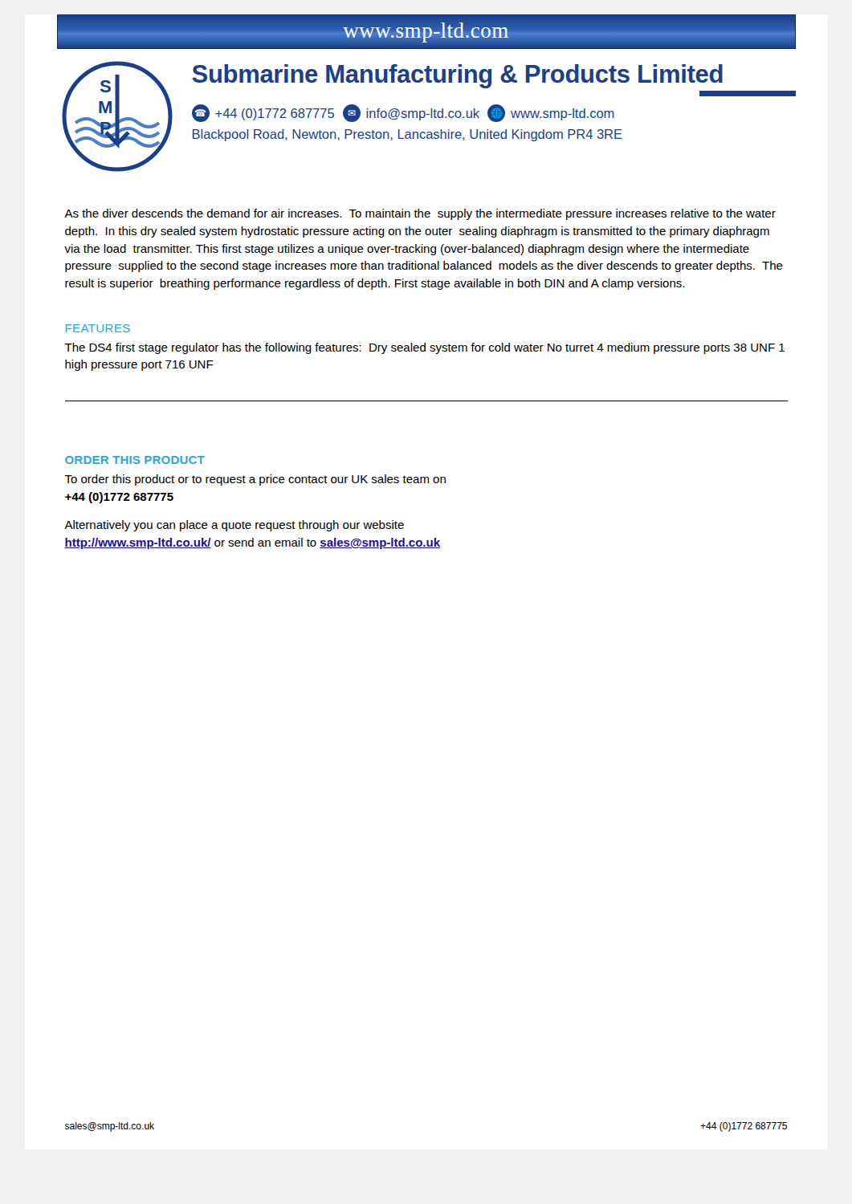www.smp-ltd.com
S M P
Submarine Manufacturing & Products Limited
☎+44 (0)1772 687775 ✉info@smp-ltd.co.uk 🌐www.smp-ltd.com
Blackpool Road, Newton, Preston, Lancashire, United Kingdom PR4 3RE
As the diver descends the demand for air increases. To maintain the supply the intermediate pressure increases relative to the water depth. In this dry sealed system hydrostatic pressure acting on the outer sealing diaphragm is transmitted to the primary diaphragm via the load transmitter. This first stage utilizes a unique over-tracking (over-balanced) diaphragm design where the intermediate pressure supplied to the second stage increases more than traditional balanced models as the diver descends to greater depths. The result is superior breathing performance regardless of depth. First stage available in both DIN and A clamp versions.
FEATURES
The DS4 first stage regulator has the following features: Dry sealed system for cold water No turret 4 medium pressure ports 38 UNF 1 high pressure port 716 UNF
ORDER THIS PRODUCT
To order this product or to request a price contact our UK sales team on
+44 (0)1772 687775
Alternatively you can place a quote request through our website
http://www.smp-ltd.co.uk/ or send an email to sales@smp-ltd.co.uk
sales@smp-ltd.co.uk +44 (0)1772 687775